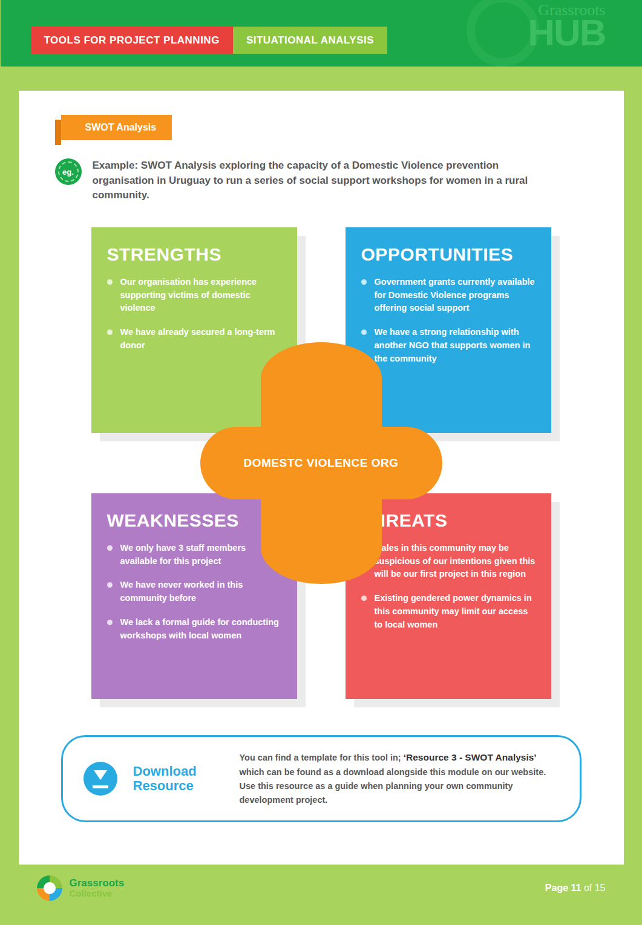Grassroots
HUB
TOOLS FOR PROJECT PLANNING
SITUATIONAL ANALYSIS
SWOT Analysis
eg.
Example: SWOT Analysis exploring the capacity of a Domestic Violence prevention organisation in Uruguay to run a series of social support workshops for women in a rural community.
STRENGTHS
Our organisation has experience supporting victims of domestic violence
We have already secured a long-term donor
OPPORTUNITIES
Government grants currently available for Domestic Violence programs offering social support
We have a strong relationship with another NGO that supports women in the community
DOMESTC VIOLENCE ORG
WEAKNESSES
We only have 3 staff members available for this project
We have never worked in this community before
We lack a formal guide for conducting workshops with local women
THREATS
Males in this community may be suspicious of our intentions given this will be our first project in this region
Existing gendered power dynamics in this community may limit our access to local women
Download
Resource
You can find a template for this tool in; ‘Resource 3 - SWOT Analysis’ which can be found as a download alongside this module on our website. Use this resource as a guide when planning your own community development project.
Grassroots
Collective
Page 11 of 15